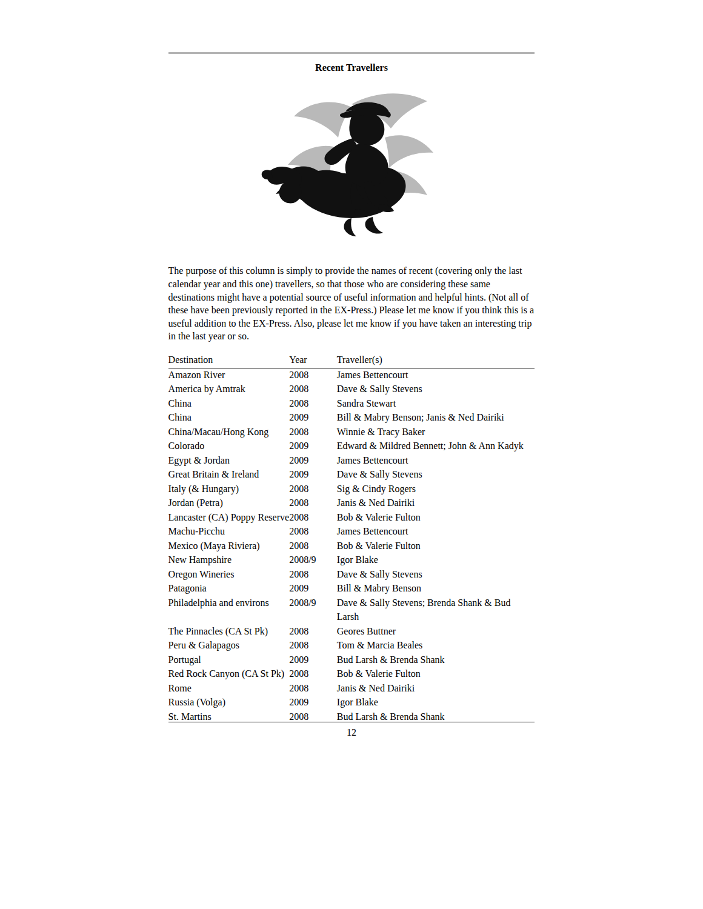Recent Travellers
Mother Goose riding a flying goose
The purpose of this column is simply to provide the names of recent (covering only the last calendar year and this one) travellers, so that those who are considering these same destinations might have a potential source of useful information and helpful hints. (Not all of these have been previously reported in the EX-Press.) Please let me know if you think this is a useful addition to the EX-Press. Also, please let me know if you have taken an interesting trip in the last year or so.
| Destination | Year | Traveller(s) |
| --- | --- | --- |
| Amazon River | 2008 | James Bettencourt |
| America by Amtrak | 2008 | Dave & Sally Stevens |
| China | 2008 | Sandra Stewart |
| China | 2009 | Bill & Mabry Benson; Janis & Ned Dairiki |
| China/Macau/Hong Kong | 2008 | Winnie & Tracy Baker |
| Colorado | 2009 | Edward & Mildred Bennett; John & Ann Kadyk |
| Egypt & Jordan | 2009 | James Bettencourt |
| Great Britain & Ireland | 2009 | Dave & Sally Stevens |
| Italy (& Hungary) | 2008 | Sig & Cindy Rogers |
| Jordan (Petra) | 2008 | Janis & Ned Dairiki |
| Lancaster (CA) Poppy Reserve | 2008 | Bob & Valerie Fulton |
| Machu-Picchu | 2008 | James Bettencourt |
| Mexico (Maya Riviera) | 2008 | Bob & Valerie Fulton |
| New Hampshire | 2008/9 | Igor Blake |
| Oregon Wineries | 2008 | Dave & Sally Stevens |
| Patagonia | 2009 | Bill & Mabry Benson |
| Philadelphia and environs | 2008/9 | Dave & Sally Stevens; Brenda Shank & Bud |
| | | Larsh |
| The Pinnacles (CA St Pk) | 2008 | Geores Buttner |
| Peru & Galapagos | 2008 | Tom & Marcia Beales |
| Portugal | 2009 | Bud Larsh & Brenda Shank |
| Red Rock Canyon (CA St Pk) | 2008 | Bob & Valerie Fulton |
| Rome | 2008 | Janis & Ned Dairiki |
| Russia (Volga) | 2009 | Igor Blake |
| St. Martins | 2008 | Bud Larsh & Brenda Shank |
12